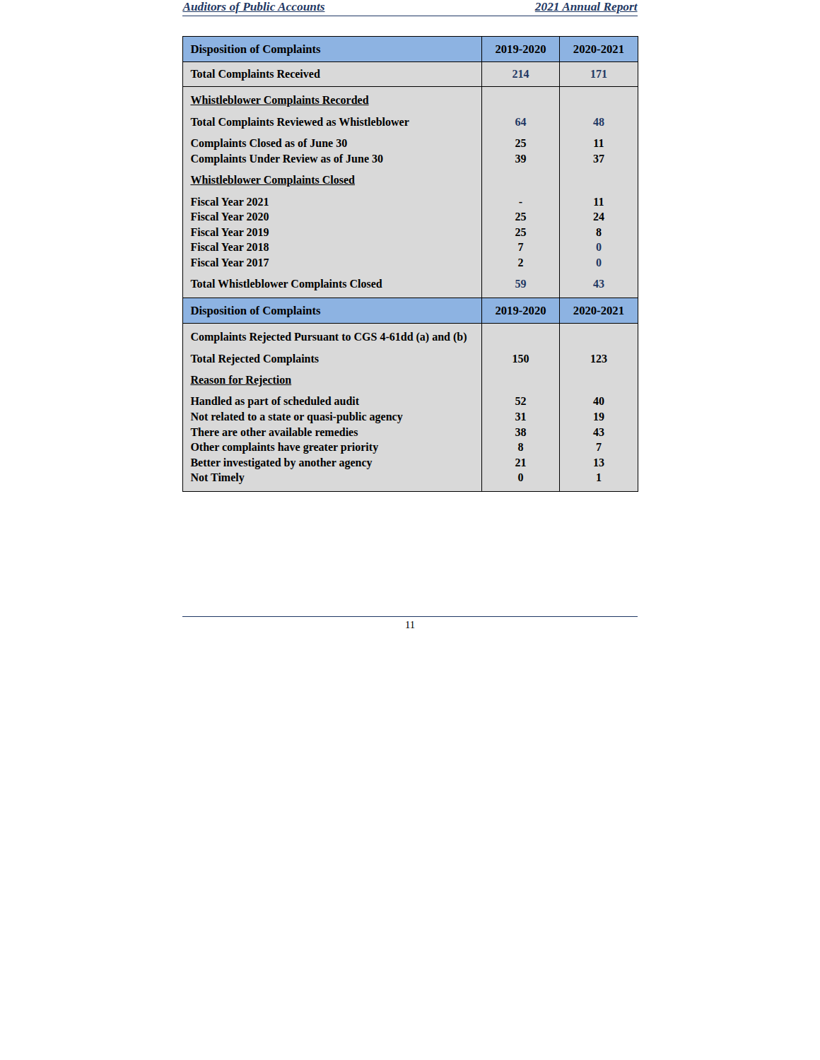Auditors of Public Accounts 2021 Annual Report
| Disposition of Complaints | 2019-2020 | 2020-2021 |
| Total Complaints Received | 214 | 171 |
| Whistleblower Complaints Recorded Total Complaints Reviewed as Whistleblower Complaints Closed as of June 30 Complaints Under Review as of June 30 Whistleblower Complaints Closed Fiscal Year 2021 Fiscal Year 2020 Fiscal Year 2019 Fiscal Year 2018 Fiscal Year 2017 Total Whistleblower Complaints Closed | 64 25 39 - 25 25 7 2 59 | 48 11 37 11 24 8 0 0 43 |
| Disposition of Complaints | 2019-2020 | 2020-2021 |
| Complaints Rejected Pursuant to CGS 4-61dd (a) and (b) Total Rejected Complaints Reason for Rejection Handled as part of scheduled audit Not related to a state or quasi-public agency There are other available remedies Other complaints have greater priority Better investigated by another agency Not Timely | 150 52 31 38 8 21 0 | 123 40 19 43 7 13 1 |
11